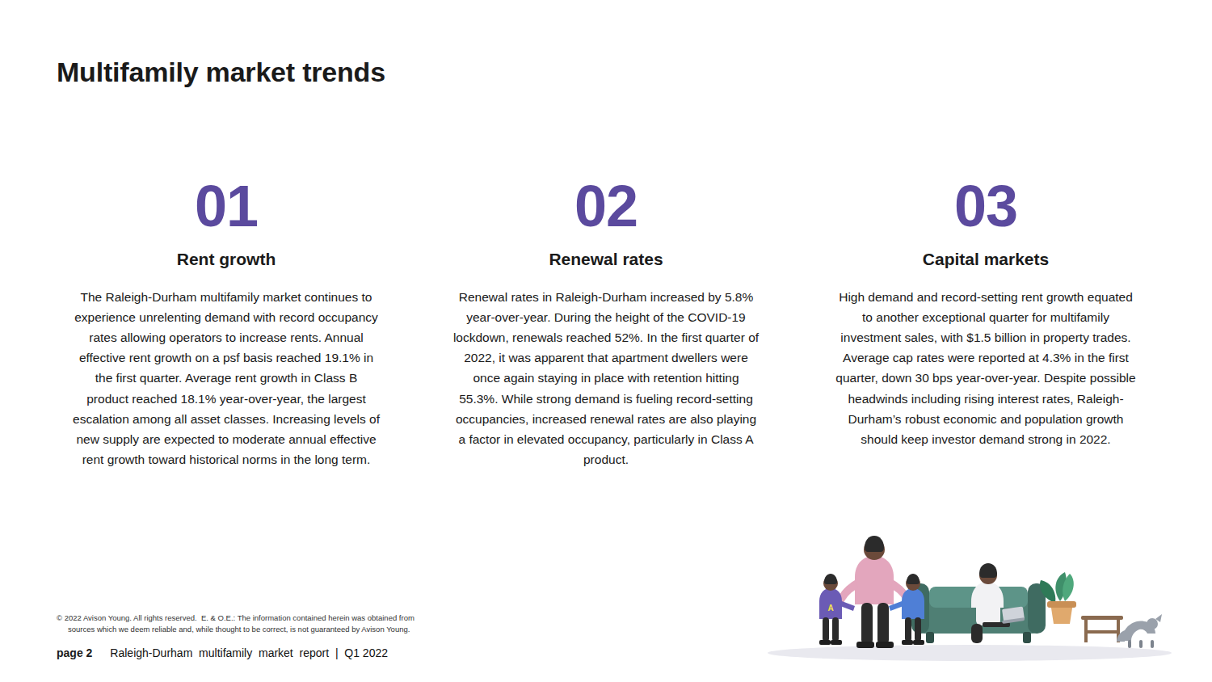Multifamily market trends
01
Rent growth
The Raleigh-Durham multifamily market continues to experience unrelenting demand with record occupancy rates allowing operators to increase rents. Annual effective rent growth on a psf basis reached 19.1% in the first quarter. Average rent growth in Class B product reached 18.1% year-over-year, the largest escalation among all asset classes. Increasing levels of new supply are expected to moderate annual effective rent growth toward historical norms in the long term.
02
Renewal rates
Renewal rates in Raleigh-Durham increased by 5.8% year-over-year. During the height of the COVID-19 lockdown, renewals reached 52%. In the first quarter of 2022, it was apparent that apartment dwellers were once again staying in place with retention hitting 55.3%. While strong demand is fueling record-setting occupancies, increased renewal rates are also playing a factor in elevated occupancy, particularly in Class A product.
03
Capital markets
High demand and record-setting rent growth equated to another exceptional quarter for multifamily investment sales, with $1.5 billion in property trades. Average cap rates were reported at 4.3% in the first quarter, down 30 bps year-over-year. Despite possible headwinds including rising interest rates, Raleigh-Durham’s robust economic and population growth should keep investor demand strong in 2022.
A
© 2022 Avison Young. All rights reserved. E. & O.E.: The information contained herein was obtained from sources which we deem reliable and, while thought to be correct, is not guaranteed by Avison Young.
page 2 Raleigh-Durham multifamily market report | Q1 2022